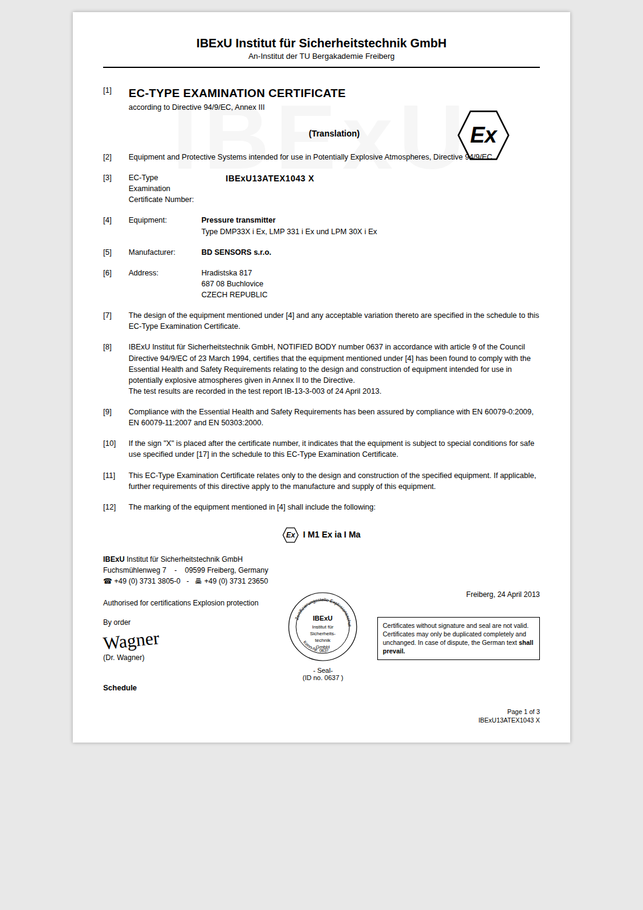IBExU
IBExU Institut für Sicherheitstechnik GmbH
An-Institut der TU Bergakademie Freiberg
Ex
| [1] | EC-TYPE EXAMINATION CERTIFICATE according to Directive 94/9/EC, Annex III |
| | (Translation) |
| [2] | Equipment and Protective Systems intended for use in Potentially Explosive Atmospheres, Directive 94/9/EC |
| [3] | EC-Type Examination Certificate Number: | IBExU13ATEX1043 X |
| [4] | Equipment: | Pressure transmitter Type DMP33X i Ex, LMP 331 i Ex und LPM 30X i Ex |
| [5] | Manufacturer: | BD SENSORS s.r.o. |
| [6] | Address: | Hradistska 817 687 08 Buchlovice CZECH REPUBLIC |
| [7] | The design of the equipment mentioned under [4] and any acceptable variation thereto are specified in the schedule to this EC-Type Examination Certificate. |
| [8] | IBExU Institut für Sicherheitstechnik GmbH, NOTIFIED BODY number 0637 in accordance with article 9 of the Council Directive 94/9/EC of 23 March 1994, certifies that the equipment mentioned under [4] has been found to comply with the Essential Health and Safety Requirements relating to the design and construction of equipment intended for use in potentially explosive atmospheres given in Annex II to the Directive. The test results are recorded in the test report IB-13-3-003 of 24 April 2013. |
| [9] | Compliance with the Essential Health and Safety Requirements has been assured by compliance with EN 60079-0:2009, EN 60079-11:2007 and EN 50303:2000. |
| [10] | If the sign "X" is placed after the certificate number, it indicates that the equipment is subject to special conditions for safe use specified under [17] in the schedule to this EC-Type Examination Certificate. |
| [11] | This EC-Type Examination Certificate relates only to the design and construction of the specified equipment. If applicable, further requirements of this directive apply to the manufacture and supply of this equipment. |
| [12] | The marking of the equipment mentioned in [4] shall include the following: |
Ex I M1 Ex ia I Ma
IBExU Institut für Sicherheitstechnik GmbH
Fuchsmühlenweg 7 - 09599 Freiberg, Germany
☎ +49 (0) 3731 3805-0 - 🖶 +49 (0) 3731 23650
Authorised for certifications Explosion protection
By order
Wagner
(Dr. Wagner)
IBExU Institut für Sicherheits- technik GmbH Zertifizierungsstelle Explosionsschutz Kenn-Nr. 0637
- Seal-
(ID no. 0637 )
Freiberg, 24 April 2013
Certificates without signature and seal are not valid.
Certificates may only be duplicated completely and unchanged. In case of dispute, the German text shall prevail.
Schedule
Page 1 of 3
IBExU13ATEX1043 X